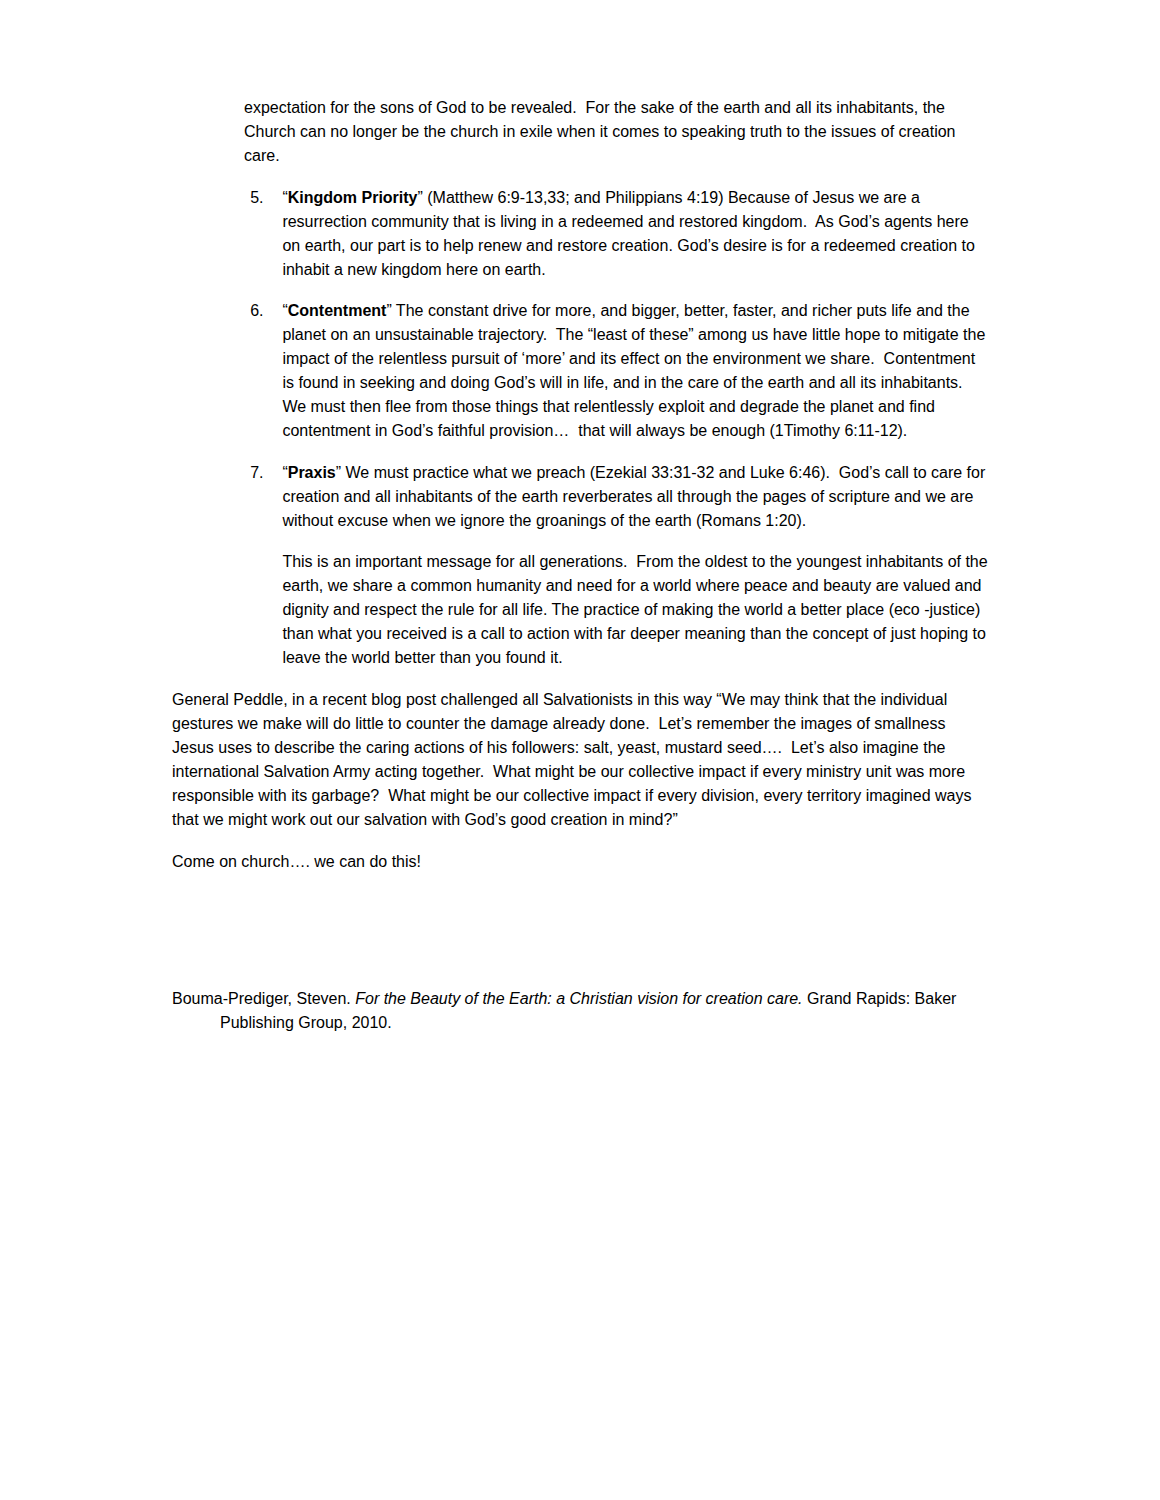expectation for the sons of God to be revealed. For the sake of the earth and all its inhabitants, the Church can no longer be the church in exile when it comes to speaking truth to the issues of creation care.
“Kingdom Priority” (Matthew 6:9-13,33; and Philippians 4:19) Because of Jesus we are a resurrection community that is living in a redeemed and restored kingdom. As God’s agents here on earth, our part is to help renew and restore creation. God’s desire is for a redeemed creation to inhabit a new kingdom here on earth.
“Contentment” The constant drive for more, and bigger, better, faster, and richer puts life and the planet on an unsustainable trajectory. The “least of these” among us have little hope to mitigate the impact of the relentless pursuit of ‘more’ and its effect on the environment we share. Contentment is found in seeking and doing God’s will in life, and in the care of the earth and all its inhabitants. We must then flee from those things that relentlessly exploit and degrade the planet and find contentment in God’s faithful provision… that will always be enough (1Timothy 6:11-12).
“Praxis” We must practice what we preach (Ezekial 33:31-32 and Luke 6:46). God’s call to care for creation and all inhabitants of the earth reverberates all through the pages of scripture and we are without excuse when we ignore the groanings of the earth (Romans 1:20).
This is an important message for all generations. From the oldest to the youngest inhabitants of the earth, we share a common humanity and need for a world where peace and beauty are valued and dignity and respect the rule for all life. The practice of making the world a better place (eco -justice) than what you received is a call to action with far deeper meaning than the concept of just hoping to leave the world better than you found it.
General Peddle, in a recent blog post challenged all Salvationists in this way “We may think that the individual gestures we make will do little to counter the damage already done. Let’s remember the images of smallness Jesus uses to describe the caring actions of his followers: salt, yeast, mustard seed…. Let’s also imagine the international Salvation Army acting together. What might be our collective impact if every ministry unit was more responsible with its garbage? What might be our collective impact if every division, every territory imagined ways that we might work out our salvation with God’s good creation in mind?”
Come on church…. we can do this!
Bouma-Prediger, Steven. For the Beauty of the Earth: a Christian vision for creation care. Grand Rapids: Baker Publishing Group, 2010.